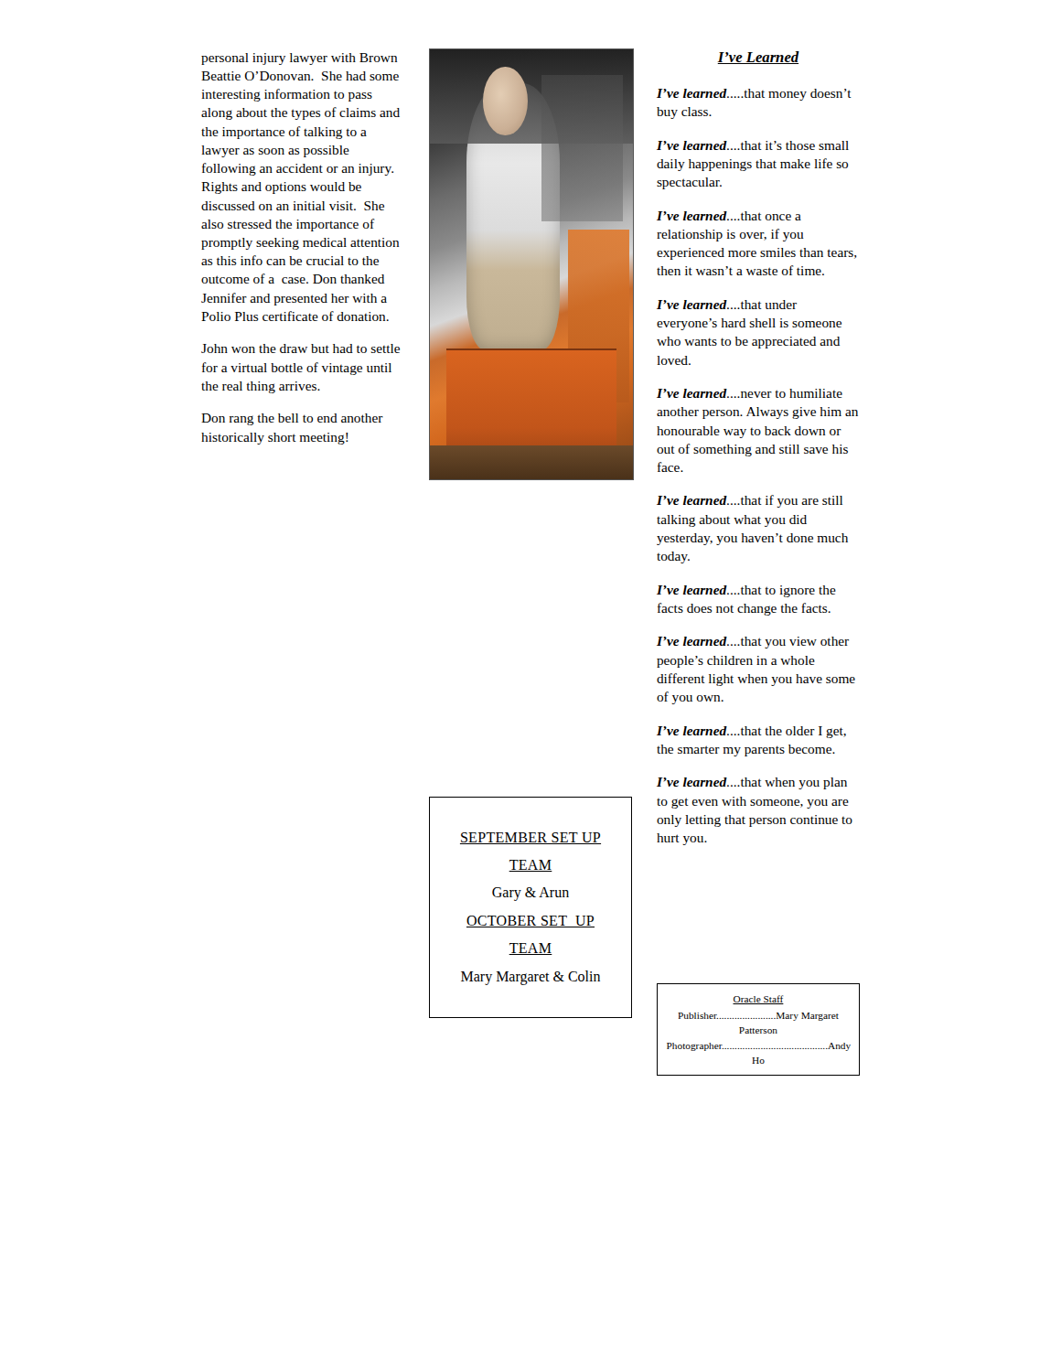personal injury lawyer with Brown Beattie O’Donovan. She had some interesting information to pass along about the types of claims and the importance of talking to a lawyer as soon as possible following an accident or an injury. Rights and options would be discussed on an initial visit. She also stressed the importance of promptly seeking medical attention as this info can be crucial to the outcome of a case. Don thanked Jennifer and presented her with a Polio Plus certificate of donation.
John won the draw but had to settle for a virtual bottle of vintage until the real thing arrives.
Don rang the bell to end another historically short meeting!
SEPTEMBER SET UP TEAM
Gary & Arun
OCTOBER SET UP TEAM
Mary Margaret & Colin
I’ve Learned
I’ve learned.....that money doesn’t buy class.
I’ve learned....that it’s those small daily happenings that make life so spectacular.
I’ve learned....that once a relationship is over, if you experienced more smiles than tears, then it wasn’t a waste of time.
I’ve learned....that under everyone’s hard shell is someone who wants to be appreciated and loved.
I’ve learned....never to humiliate another person. Always give him an honourable way to back down or out of something and still save his face.
I’ve learned....that if you are still talking about what you did yesterday, you haven’t done much today.
I’ve learned....that to ignore the facts does not change the facts.
I’ve learned....that you view other people’s children in a whole different light when you have some of you own.
I’ve learned....that the older I get, the smarter my parents become.
I’ve learned....that when you plan to get even with someone, you are only letting that person continue to hurt you.
Oracle Staff
Publisher.......................Mary Margaret Patterson
Photographer.........................................Andy Ho